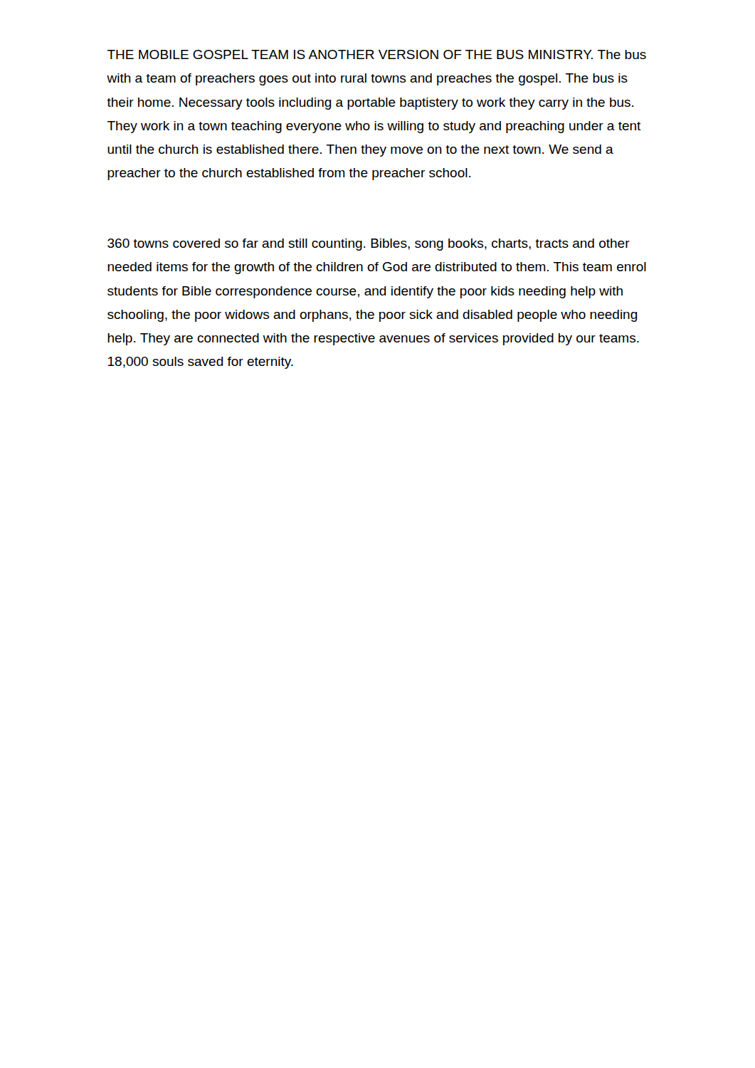THE MOBILE GOSPEL TEAM IS ANOTHER VERSION OF THE BUS MINISTRY. The bus with a team of preachers goes out into rural towns and preaches the gospel. The bus is their home. Necessary tools including a portable baptistery to work they carry in the bus. They work in a town teaching everyone who is willing to study and preaching under a tent until the church is established there. Then they move on to the next town. We send a preacher to the church established from the preacher school.
360 towns covered so far and still counting. Bibles, song books, charts, tracts and other needed items for the growth of the children of God are distributed to them. This team enrol students for Bible correspondence course, and identify the poor kids needing help with schooling, the poor widows and orphans, the poor sick and disabled people who needing help. They are connected with the respective avenues of services provided by our teams. 18,000 souls saved for eternity.